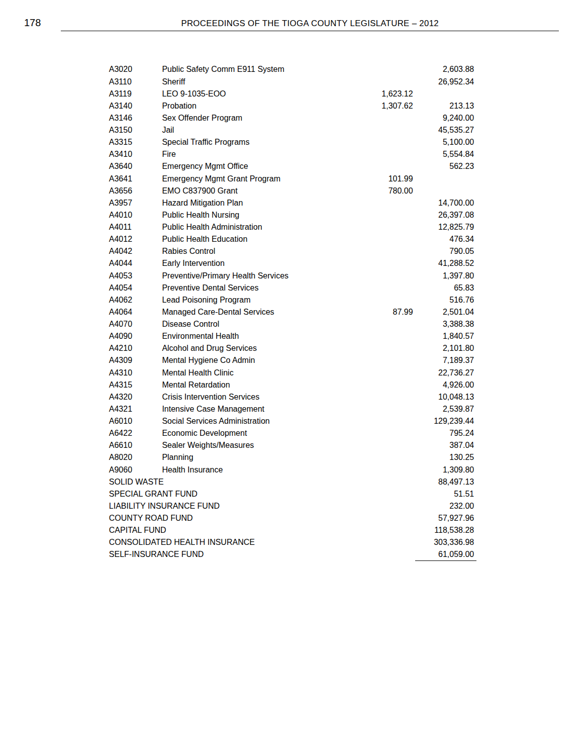178 PROCEEDINGS OF THE TIOGA COUNTY LEGISLATURE – 2012
| A3020 | Public Safety Comm E911 System | | 2,603.88 |
| A3110 | Sheriff | | 26,952.34 |
| A3119 | LEO 9-1035-EOO | 1,623.12 | |
| A3140 | Probation | 1,307.62 | 213.13 |
| A3146 | Sex Offender Program | | 9,240.00 |
| A3150 | Jail | | 45,535.27 |
| A3315 | Special Traffic Programs | | 5,100.00 |
| A3410 | Fire | | 5,554.84 |
| A3640 | Emergency Mgmt Office | | 562.23 |
| A3641 | Emergency Mgmt Grant Program | 101.99 | |
| A3656 | EMO C837900 Grant | 780.00 | |
| A3957 | Hazard Mitigation Plan | | 14,700.00 |
| A4010 | Public Health Nursing | | 26,397.08 |
| A4011 | Public Health Administration | | 12,825.79 |
| A4012 | Public Health Education | | 476.34 |
| A4042 | Rabies Control | | 790.05 |
| A4044 | Early Intervention | | 41,288.52 |
| A4053 | Preventive/Primary Health Services | | 1,397.80 |
| A4054 | Preventive Dental Services | | 65.83 |
| A4062 | Lead Poisoning Program | | 516.76 |
| A4064 | Managed Care-Dental Services | 87.99 | 2,501.04 |
| A4070 | Disease Control | | 3,388.38 |
| A4090 | Environmental Health | | 1,840.57 |
| A4210 | Alcohol and Drug Services | | 2,101.80 |
| A4309 | Mental Hygiene Co Admin | | 7,189.37 |
| A4310 | Mental Health Clinic | | 22,736.27 |
| A4315 | Mental Retardation | | 4,926.00 |
| A4320 | Crisis Intervention Services | | 10,048.13 |
| A4321 | Intensive Case Management | | 2,539.87 |
| A6010 | Social Services Administration | | 129,239.44 |
| A6422 | Economic Development | | 795.24 |
| A6610 | Sealer Weights/Measures | | 387.04 |
| A8020 | Planning | | 130.25 |
| A9060 | Health Insurance | | 1,309.80 |
| SOLID WASTE | | 88,497.13 |
| SPECIAL GRANT FUND | | 51.51 |
| LIABILITY INSURANCE FUND | | 232.00 |
| COUNTY ROAD FUND | | 57,927.96 |
| CAPITAL FUND | | 118,538.28 |
| CONSOLIDATED HEALTH INSURANCE | | 303,336.98 |
| SELF-INSURANCE FUND | | 61,059.00 |